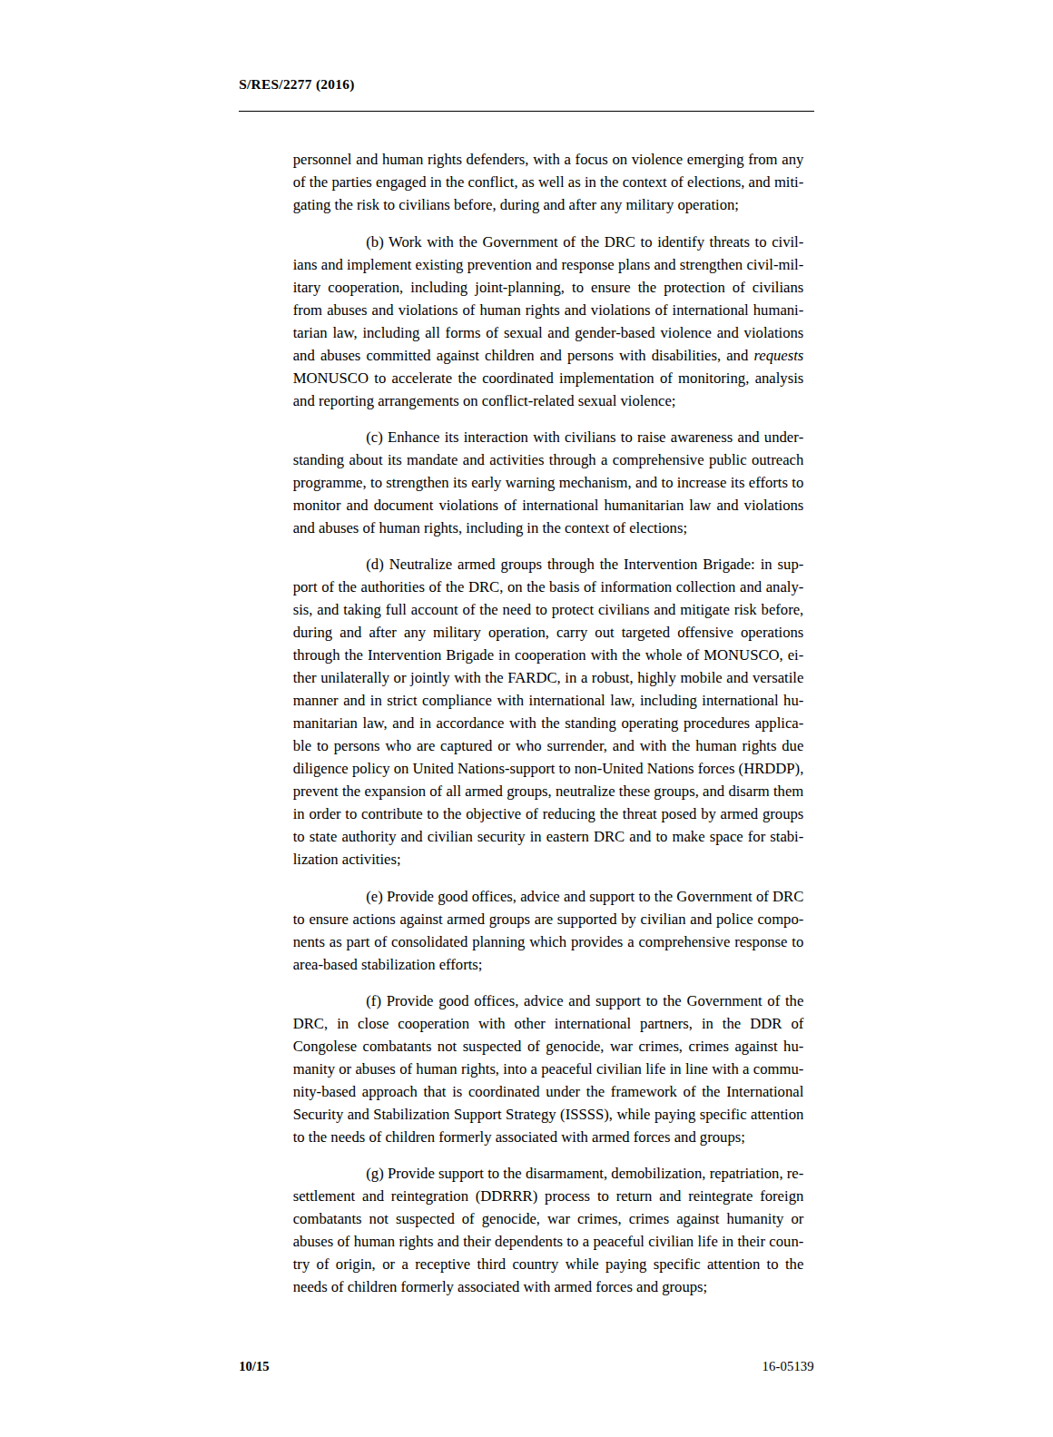S/RES/2277 (2016)
personnel and human rights defenders, with a focus on violence emerging from any of the parties engaged in the conflict, as well as in the context of elections, and mitigating the risk to civilians before, during and after any military operation;
(b) Work with the Government of the DRC to identify threats to civilians and implement existing prevention and response plans and strengthen civil-military cooperation, including joint-planning, to ensure the protection of civilians from abuses and violations of human rights and violations of international humanitarian law, including all forms of sexual and gender-based violence and violations and abuses committed against children and persons with disabilities, and requests MONUSCO to accelerate the coordinated implementation of monitoring, analysis and reporting arrangements on conflict-related sexual violence;
(c) Enhance its interaction with civilians to raise awareness and understanding about its mandate and activities through a comprehensive public outreach programme, to strengthen its early warning mechanism, and to increase its efforts to monitor and document violations of international humanitarian law and violations and abuses of human rights, including in the context of elections;
(d) Neutralize armed groups through the Intervention Brigade: in support of the authorities of the DRC, on the basis of information collection and analysis, and taking full account of the need to protect civilians and mitigate risk before, during and after any military operation, carry out targeted offensive operations through the Intervention Brigade in cooperation with the whole of MONUSCO, either unilaterally or jointly with the FARDC, in a robust, highly mobile and versatile manner and in strict compliance with international law, including international humanitarian law, and in accordance with the standing operating procedures applicable to persons who are captured or who surrender, and with the human rights due diligence policy on United Nations-support to non-United Nations forces (HRDDP), prevent the expansion of all armed groups, neutralize these groups, and disarm them in order to contribute to the objective of reducing the threat posed by armed groups to state authority and civilian security in eastern DRC and to make space for stabilization activities;
(e) Provide good offices, advice and support to the Government of DRC to ensure actions against armed groups are supported by civilian and police components as part of consolidated planning which provides a comprehensive response to area-based stabilization efforts;
(f) Provide good offices, advice and support to the Government of the DRC, in close cooperation with other international partners, in the DDR of Congolese combatants not suspected of genocide, war crimes, crimes against humanity or abuses of human rights, into a peaceful civilian life in line with a community-based approach that is coordinated under the framework of the International Security and Stabilization Support Strategy (ISSSS), while paying specific attention to the needs of children formerly associated with armed forces and groups;
(g) Provide support to the disarmament, demobilization, repatriation, resettlement and reintegration (DDRRR) process to return and reintegrate foreign combatants not suspected of genocide, war crimes, crimes against humanity or abuses of human rights and their dependents to a peaceful civilian life in their country of origin, or a receptive third country while paying specific attention to the needs of children formerly associated with armed forces and groups;
10/15 16-05139